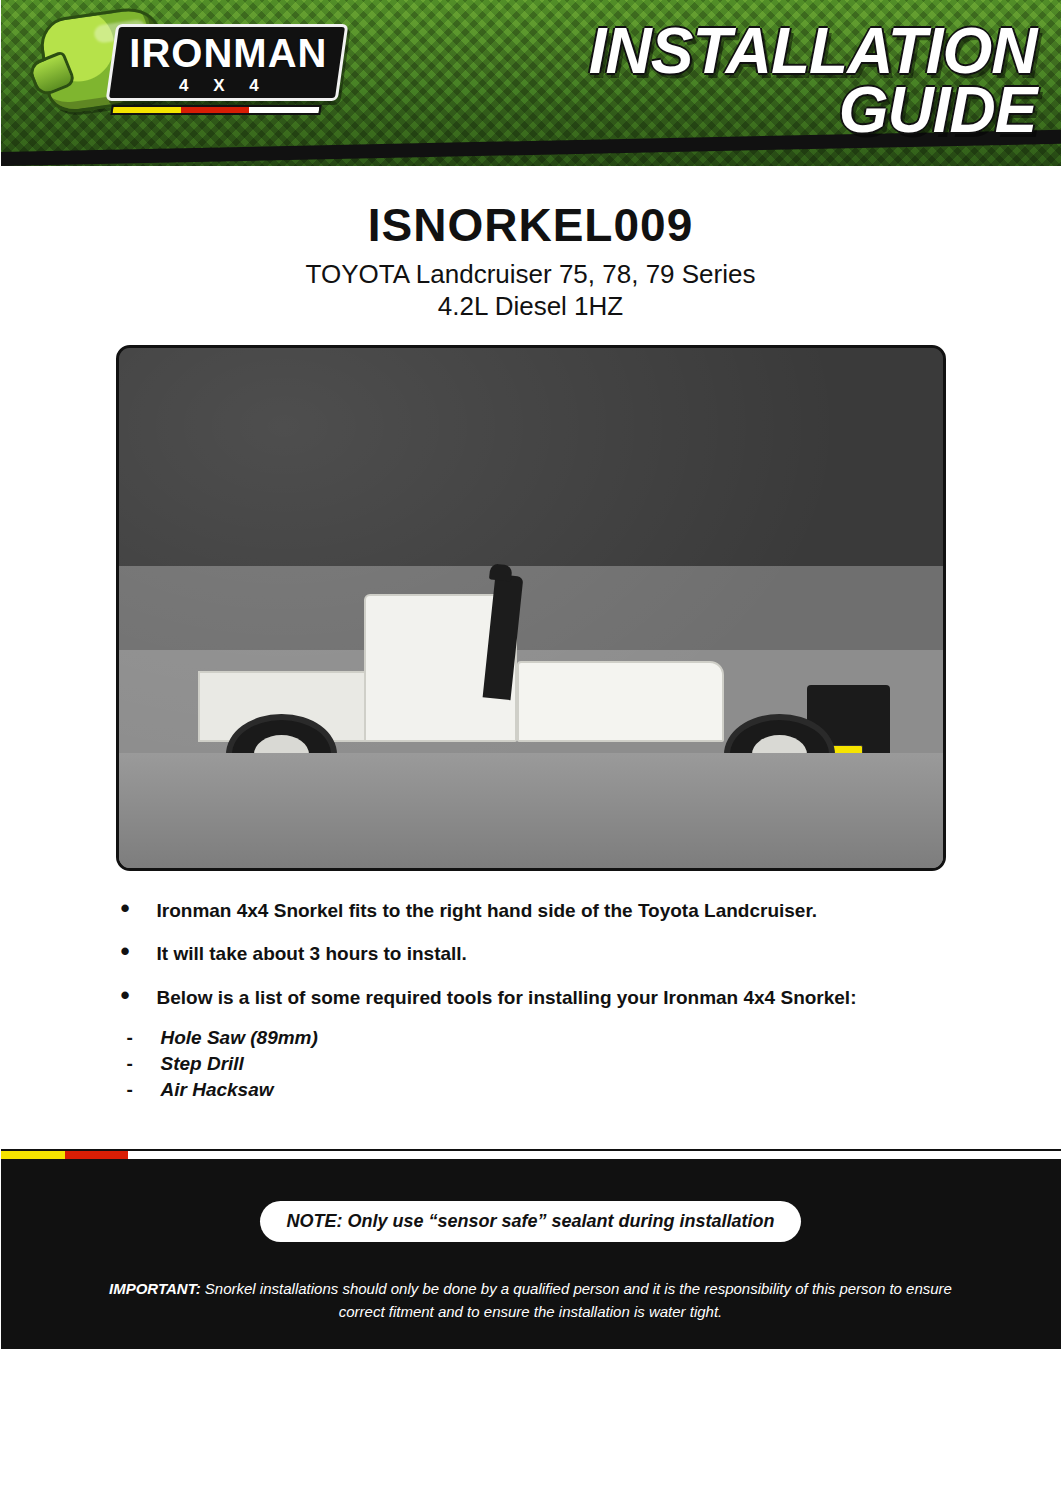IRONMAN 4 X 4
INSTALLATIONGUIDE
ISNORKEL009
TOYOTA Landcruiser 75, 78, 79 Series
4.2L Diesel 1HZ
CAT
Ironman 4x4 Snorkel fits to the right hand side of the Toyota Landcruiser.
It will take about 3 hours to install.
Below is a list of some required tools for installing your Ironman 4x4 Snorkel:
Hole Saw (89mm)
Step Drill
Air Hacksaw
NOTE: Only use “sensor safe” sealant during installation
IMPORTANT: Snorkel installations should only be done by a qualified person and it is the responsibility of this person to ensure correct fitment and to ensure the installation is water tight.